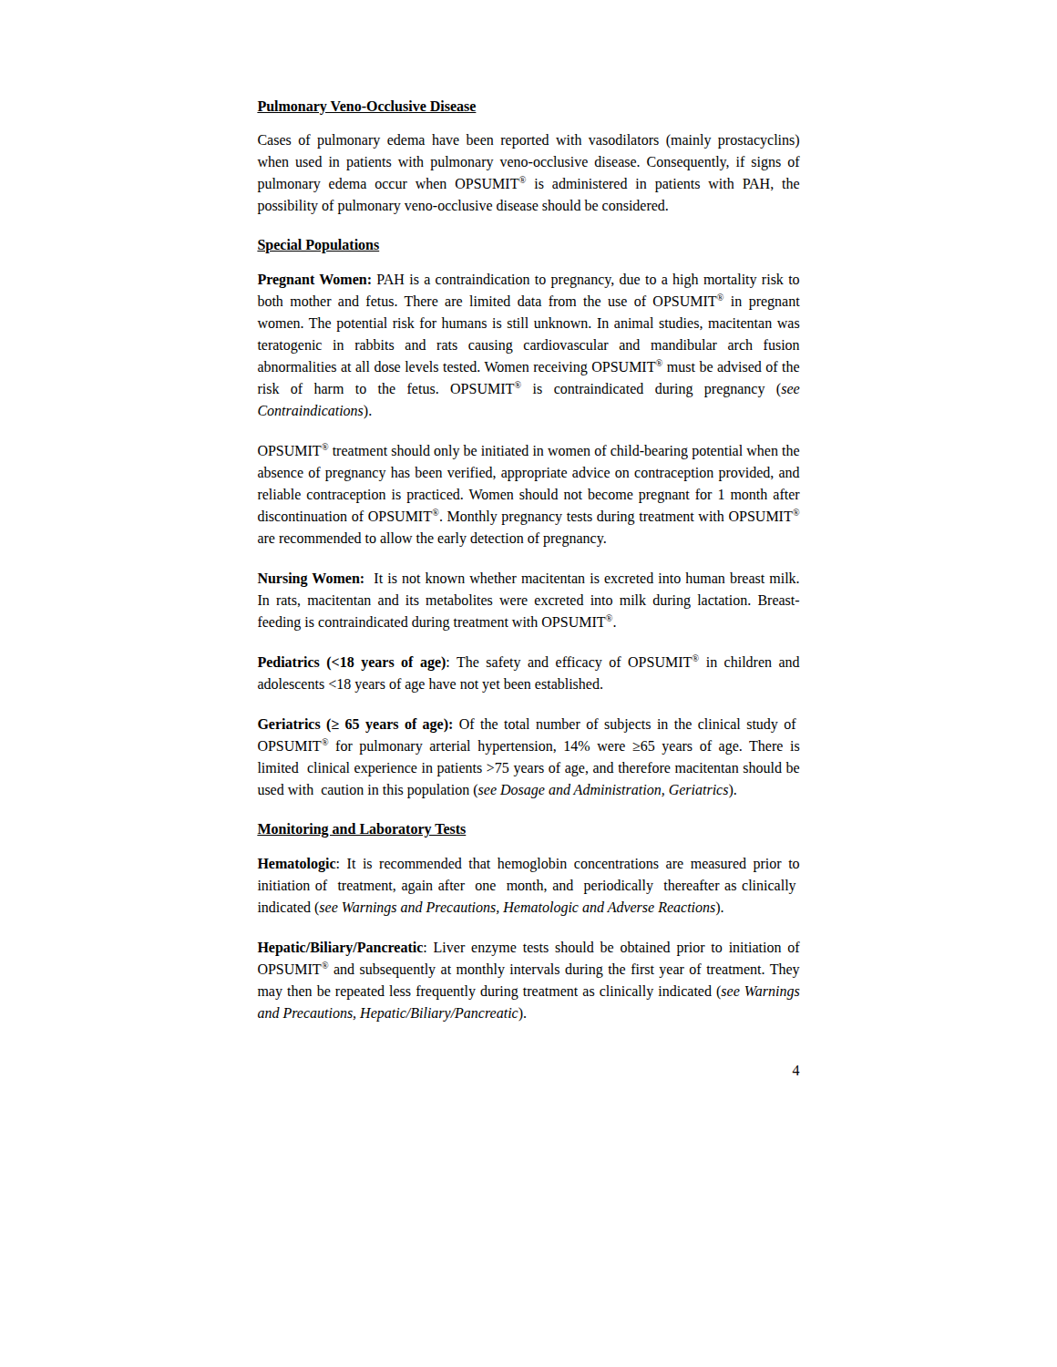Pulmonary Veno-Occlusive Disease
Cases of pulmonary edema have been reported with vasodilators (mainly prostacyclins) when used in patients with pulmonary veno-occlusive disease. Consequently, if signs of pulmonary edema occur when OPSUMIT® is administered in patients with PAH, the possibility of pulmonary veno-occlusive disease should be considered.
Special Populations
Pregnant Women: PAH is a contraindication to pregnancy, due to a high mortality risk to both mother and fetus. There are limited data from the use of OPSUMIT® in pregnant women. The potential risk for humans is still unknown. In animal studies, macitentan was teratogenic in rabbits and rats causing cardiovascular and mandibular arch fusion abnormalities at all dose levels tested. Women receiving OPSUMIT® must be advised of the risk of harm to the fetus. OPSUMIT® is contraindicated during pregnancy (see Contraindications).
OPSUMIT® treatment should only be initiated in women of child-bearing potential when the absence of pregnancy has been verified, appropriate advice on contraception provided, and reliable contraception is practiced. Women should not become pregnant for 1 month after discontinuation of OPSUMIT®. Monthly pregnancy tests during treatment with OPSUMIT® are recommended to allow the early detection of pregnancy.
Nursing Women: It is not known whether macitentan is excreted into human breast milk. In rats, macitentan and its metabolites were excreted into milk during lactation. Breast-feeding is contraindicated during treatment with OPSUMIT®.
Pediatrics (<18 years of age): The safety and efficacy of OPSUMIT® in children and adolescents <18 years of age have not yet been established.
Geriatrics (≥ 65 years of age): Of the total number of subjects in the clinical study of OPSUMIT® for pulmonary arterial hypertension, 14% were ≥65 years of age. There is limited clinical experience in patients >75 years of age, and therefore macitentan should be used with caution in this population (see Dosage and Administration, Geriatrics).
Monitoring and Laboratory Tests
Hematologic: It is recommended that hemoglobin concentrations are measured prior to initiation of treatment, again after one month, and periodically thereafter as clinically indicated (see Warnings and Precautions, Hematologic and Adverse Reactions).
Hepatic/Biliary/Pancreatic: Liver enzyme tests should be obtained prior to initiation of OPSUMIT® and subsequently at monthly intervals during the first year of treatment. They may then be repeated less frequently during treatment as clinically indicated (see Warnings and Precautions, Hepatic/Biliary/Pancreatic).
4